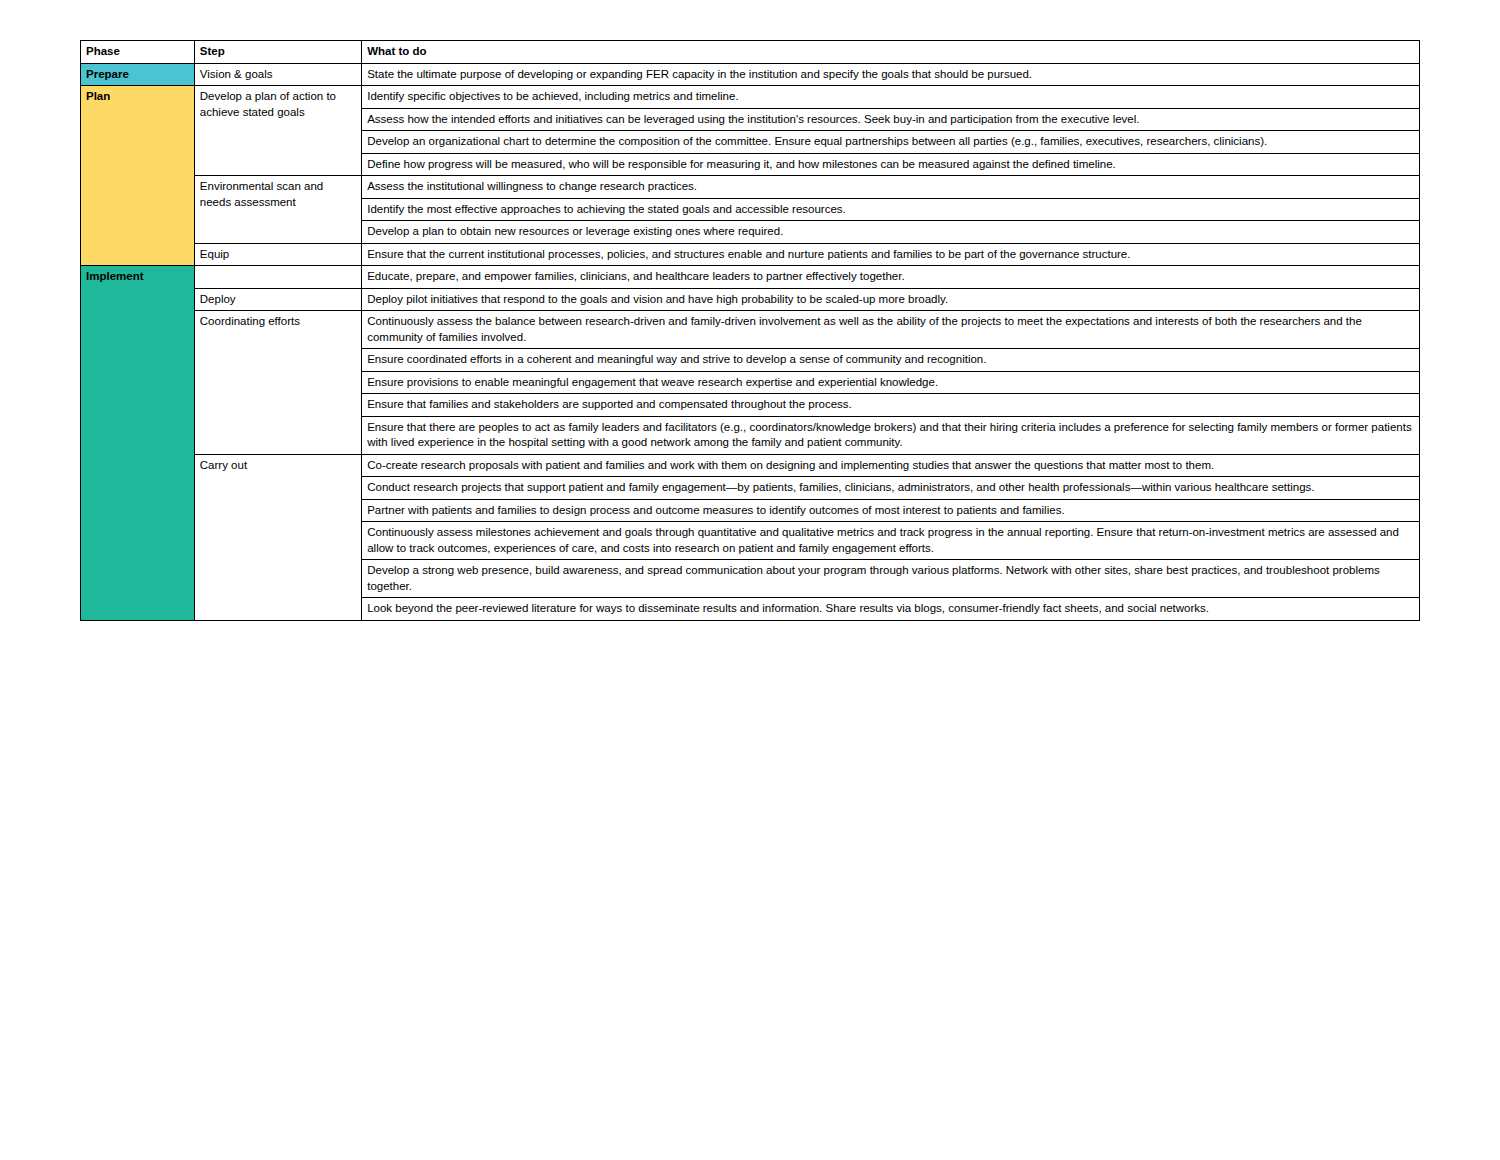| Phase | Step | What to do |
| --- | --- | --- |
| Prepare | Vision & goals | State the ultimate purpose of developing or expanding FER capacity in the institution and specify the goals that should be pursued. |
| Plan | Develop a plan of action to achieve stated goals | Identify specific objectives to be achieved, including metrics and timeline. |
| Assess how the intended efforts and initiatives can be leveraged using the institution's resources. Seek buy-in and participation from the executive level. |
| Develop an organizational chart to determine the composition of the committee. Ensure equal partnerships between all parties (e.g., families, executives, researchers, clinicians). |
| Define how progress will be measured, who will be responsible for measuring it, and how milestones can be measured against the defined timeline. |
| Environmental scan and needs assessment | Assess the institutional willingness to change research practices. |
| Identify the most effective approaches to achieving the stated goals and accessible resources. |
| Develop a plan to obtain new resources or leverage existing ones where required. |
| Equip | Ensure that the current institutional processes, policies, and structures enable and nurture patients and families to be part of the governance structure. |
| Implement | | Educate, prepare, and empower families, clinicians, and healthcare leaders to partner effectively together. |
| Deploy | Deploy pilot initiatives that respond to the goals and vision and have high probability to be scaled-up more broadly. |
| Coordinating efforts | Continuously assess the balance between research-driven and family-driven involvement as well as the ability of the projects to meet the expectations and interests of both the researchers and the community of families involved. |
| Ensure coordinated efforts in a coherent and meaningful way and strive to develop a sense of community and recognition. |
| Ensure provisions to enable meaningful engagement that weave research expertise and experiential knowledge. |
| Ensure that families and stakeholders are supported and compensated throughout the process. |
| Ensure that there are peoples to act as family leaders and facilitators (e.g., coordinators/knowledge brokers) and that their hiring criteria includes a preference for selecting family members or former patients with lived experience in the hospital setting with a good network among the family and patient community. |
| Carry out | Co-create research proposals with patient and families and work with them on designing and implementing studies that answer the questions that matter most to them. |
| Conduct research projects that support patient and family engagement—by patients, families, clinicians, administrators, and other health professionals—within various healthcare settings. |
| Partner with patients and families to design process and outcome measures to identify outcomes of most interest to patients and families. |
| Continuously assess milestones achievement and goals through quantitative and qualitative metrics and track progress in the annual reporting. Ensure that return-on-investment metrics are assessed and allow to track outcomes, experiences of care, and costs into research on patient and family engagement efforts. |
| Develop a strong web presence, build awareness, and spread communication about your program through various platforms. Network with other sites, share best practices, and troubleshoot problems together. |
| Look beyond the peer-reviewed literature for ways to disseminate results and information. Share results via blogs, consumer-friendly fact sheets, and social networks. |